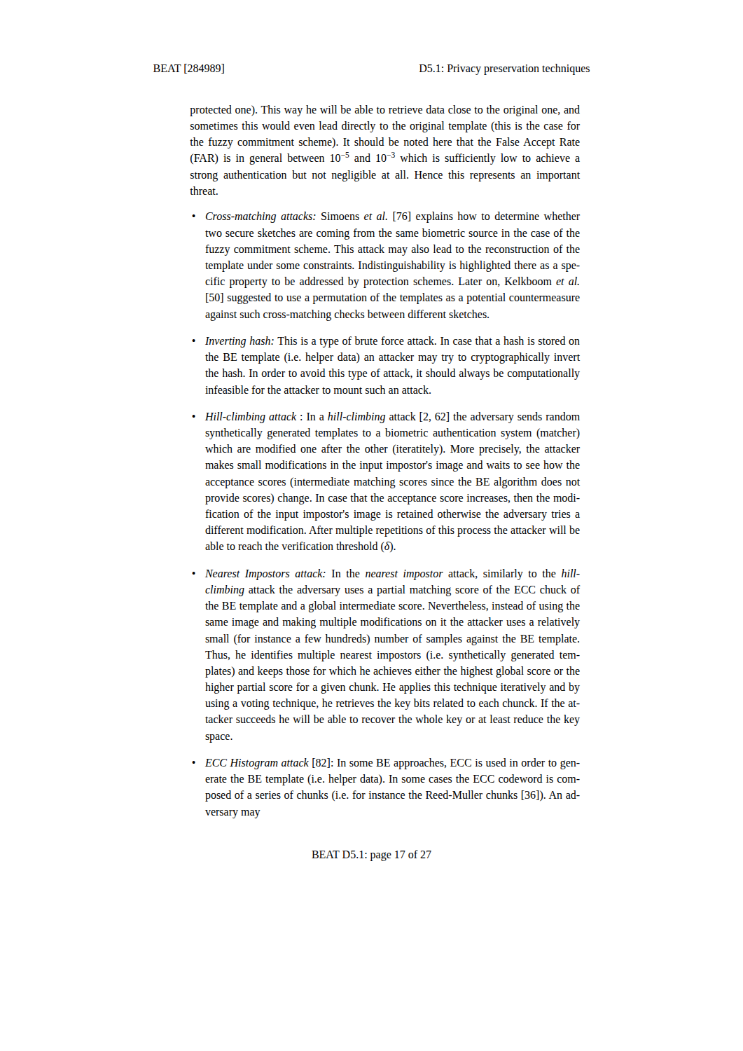BEAT [284989]
D5.1: Privacy preservation techniques
protected one). This way he will be able to retrieve data close to the original one, and sometimes this would even lead directly to the original template (this is the case for the fuzzy commitment scheme). It should be noted here that the False Accept Rate (FAR) is in general between 10−5 and 10−3 which is sufficiently low to achieve a strong authentication but not negligible at all. Hence this represents an important threat.
Cross-matching attacks: Simoens et al. [76] explains how to determine whether two secure sketches are coming from the same biometric source in the case of the fuzzy commitment scheme. This attack may also lead to the reconstruction of the template under some constraints. Indistinguishability is highlighted there as a specific property to be addressed by protection schemes. Later on, Kelkboom et al.[50] suggested to use a permutation of the templates as a potential countermeasure against such cross-matching checks between different sketches.
Inverting hash: This is a type of brute force attack. In case that a hash is stored on the BE template (i.e. helper data) an attacker may try to cryptographically invert the hash. In order to avoid this type of attack, it should always be computationally infeasible for the attacker to mount such an attack.
Hill-climbing attack : In a hill-climbing attack [2, 62] the adversary sends random synthetically generated templates to a biometric authentication system (matcher) which are modified one after the other (iteratitely). More precisely, the attacker makes small modifications in the input impostor's image and waits to see how the acceptance scores (intermediate matching scores since the BE algorithm does not provide scores) change. In case that the acceptance score increases, then the modification of the input impostor's image is retained otherwise the adversary tries a different modification. After multiple repetitions of this process the attacker will be able to reach the verification threshold (δ).
Nearest Impostors attack: In the nearest impostor attack, similarly to the hill-climbing attack the adversary uses a partial matching score of the ECC chuck of the BE template and a global intermediate score. Nevertheless, instead of using the same image and making multiple modifications on it the attacker uses a relatively small (for instance a few hundreds) number of samples against the BE template. Thus, he identifies multiple nearest impostors (i.e. synthetically generated templates) and keeps those for which he achieves either the highest global score or the higher partial score for a given chunk. He applies this technique iteratively and by using a voting technique, he retrieves the key bits related to each chunck. If the attacker succeeds he will be able to recover the whole key or at least reduce the key space.
ECC Histogram attack [82]: In some BE approaches, ECC is used in order to generate the BE template (i.e. helper data). In some cases the ECC codeword is composed of a series of chunks (i.e. for instance the Reed-Muller chunks [36]). An adversary may
BEAT D5.1: page 17 of 27